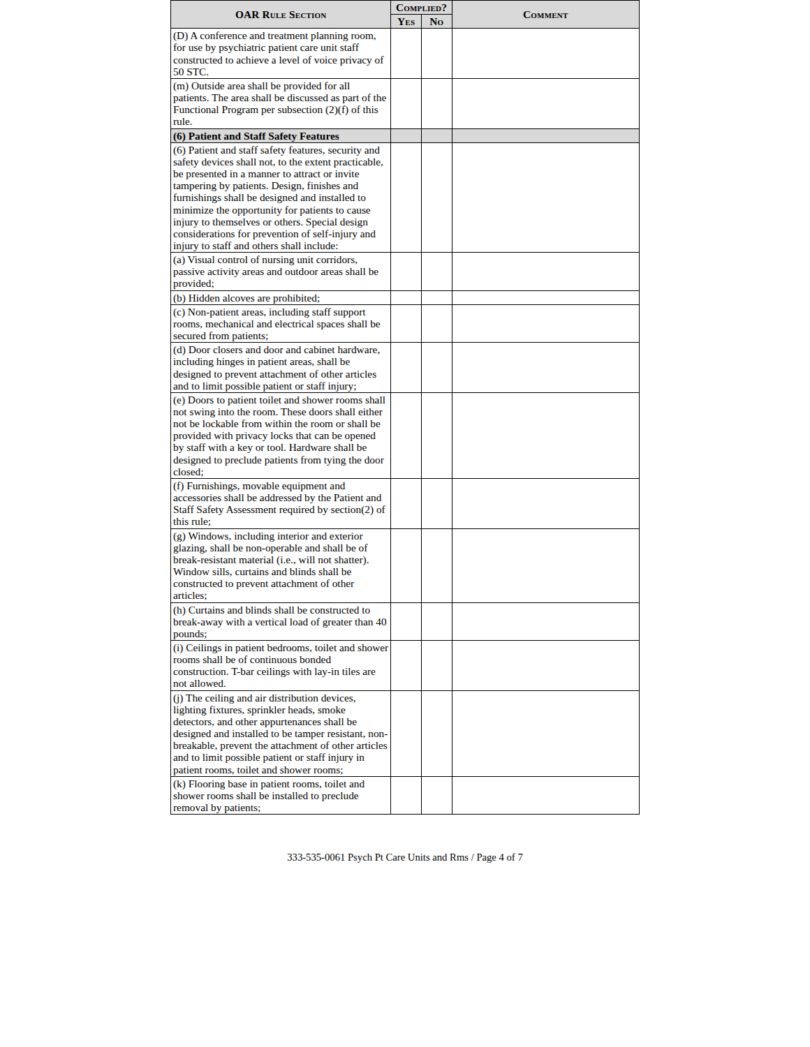| OAR Rule Section | Complied? | Comment |
| --- | --- | --- |
| Yes | No |
| (D) A conference and treatment planning room, for use by psychiatric patient care unit staff constructed to achieve a level of voice privacy of 50 STC. | | | |
| (m) Outside area shall be provided for all patients. The area shall be discussed as part of the Functional Program per subsection (2)(f) of this rule. | | | |
| (6) Patient and Staff Safety Features | | | |
| (6) Patient and staff safety features, security and safety devices shall not, to the extent practicable, be presented in a manner to attract or invite tampering by patients. Design, finishes and furnishings shall be designed and installed to minimize the opportunity for patients to cause injury to themselves or others. Special design considerations for prevention of self-injury and injury to staff and others shall include: | | | |
| (a) Visual control of nursing unit corridors, passive activity areas and outdoor areas shall be provided; | | | |
| (b) Hidden alcoves are prohibited; | | | |
| (c) Non-patient areas, including staff support rooms, mechanical and electrical spaces shall be secured from patients; | | | |
| (d) Door closers and door and cabinet hardware, including hinges in patient areas, shall be designed to prevent attachment of other articles and to limit possible patient or staff injury; | | | |
| (e) Doors to patient toilet and shower rooms shall not swing into the room. These doors shall either not be lockable from within the room or shall be provided with privacy locks that can be opened by staff with a key or tool. Hardware shall be designed to preclude patients from tying the door closed; | | | |
| (f) Furnishings, movable equipment and accessories shall be addressed by the Patient and Staff Safety Assessment required by section(2) of this rule; | | | |
| (g) Windows, including interior and exterior glazing, shall be non-operable and shall be of break-resistant material (i.e., will not shatter). Window sills, curtains and blinds shall be constructed to prevent attachment of other articles; | | | |
| (h) Curtains and blinds shall be constructed to break-away with a vertical load of greater than 40 pounds; | | | |
| (i) Ceilings in patient bedrooms, toilet and shower rooms shall be of continuous bonded construction. T-bar ceilings with lay-in tiles are not allowed. | | | |
| (j) The ceiling and air distribution devices, lighting fixtures, sprinkler heads, smoke detectors, and other appurtenances shall be designed and installed to be tamper resistant, non-breakable, prevent the attachment of other articles and to limit possible patient or staff injury in patient rooms, toilet and shower rooms; | | | |
| (k) Flooring base in patient rooms, toilet and shower rooms shall be installed to preclude removal by patients; | | | |
333-535-0061 Psych Pt Care Units and Rms / Page 4 of 7